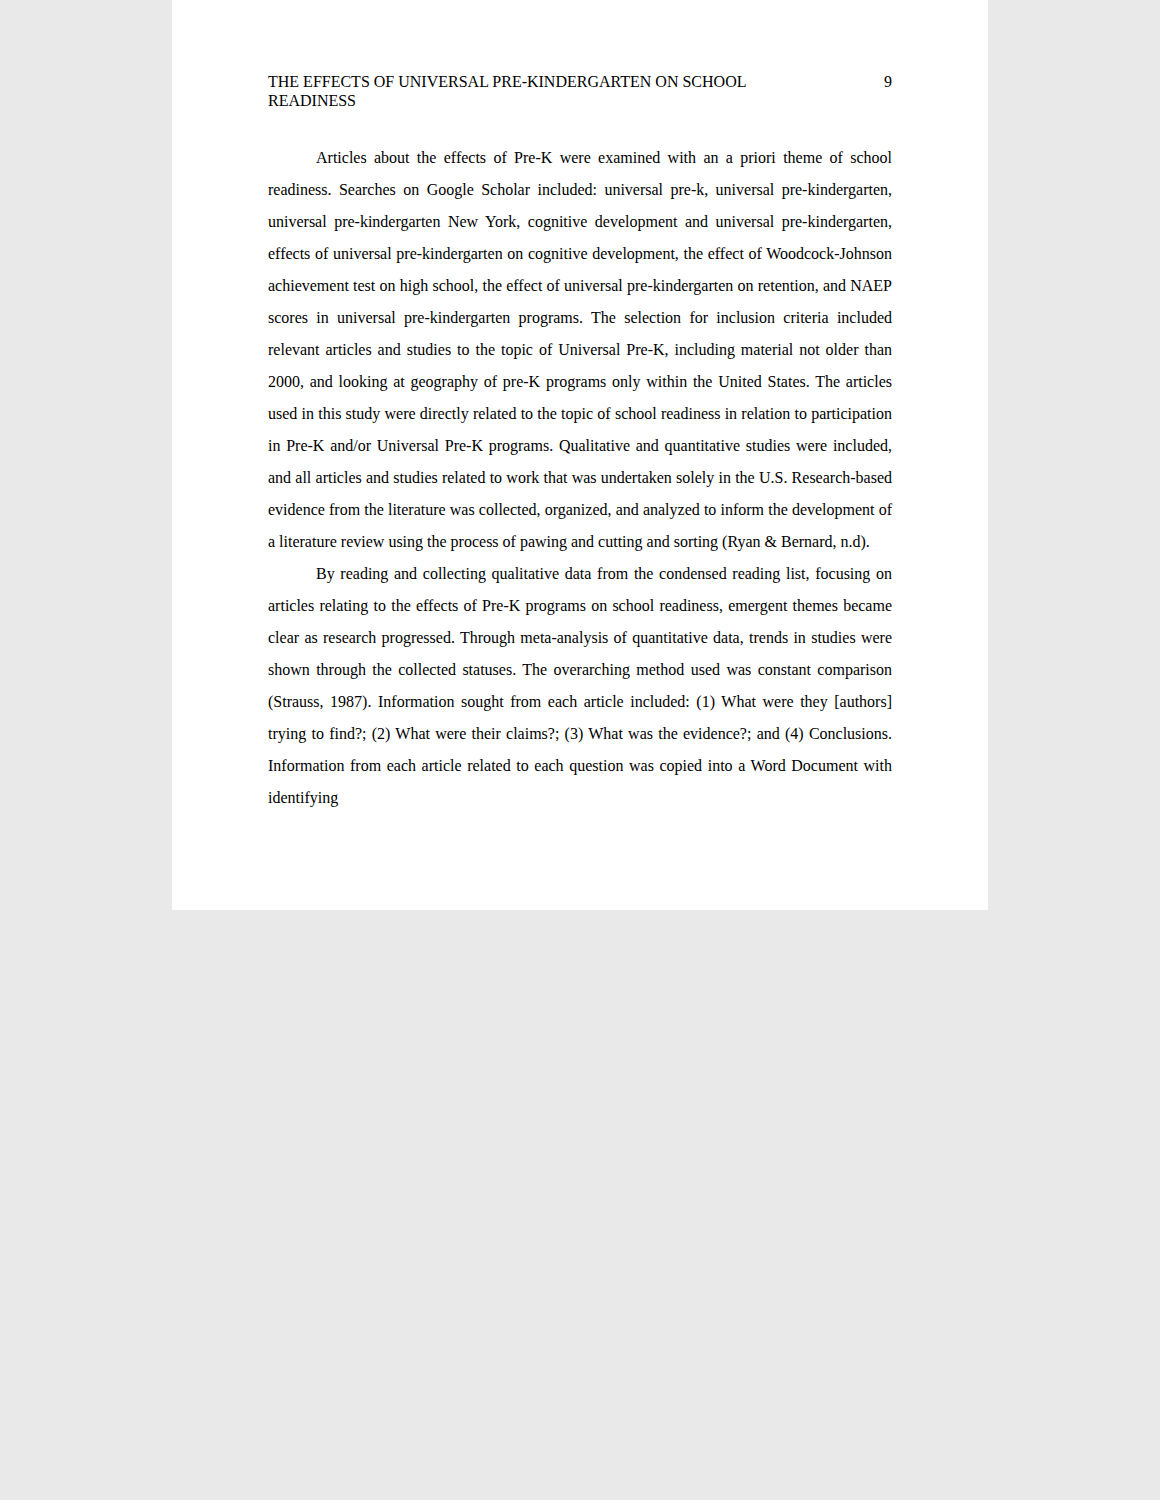The Effects of Universal Pre-Kindergarten on School Readiness 9
Articles about the effects of Pre-K were examined with an a priori theme of school readiness. Searches on Google Scholar included: universal pre-k, universal pre-kindergarten, universal pre-kindergarten New York, cognitive development and universal pre-kindergarten, effects of universal pre-kindergarten on cognitive development, the effect of Woodcock-Johnson achievement test on high school, the effect of universal pre-kindergarten on retention, and NAEP scores in universal pre-kindergarten programs. The selection for inclusion criteria included relevant articles and studies to the topic of Universal Pre-K, including material not older than 2000, and looking at geography of pre-K programs only within the United States. The articles used in this study were directly related to the topic of school readiness in relation to participation in Pre-K and/or Universal Pre-K programs. Qualitative and quantitative studies were included, and all articles and studies related to work that was undertaken solely in the U.S. Research-based evidence from the literature was collected, organized, and analyzed to inform the development of a literature review using the process of pawing and cutting and sorting (Ryan & Bernard, n.d).
By reading and collecting qualitative data from the condensed reading list, focusing on articles relating to the effects of Pre-K programs on school readiness, emergent themes became clear as research progressed. Through meta-analysis of quantitative data, trends in studies were shown through the collected statuses. The overarching method used was constant comparison (Strauss, 1987). Information sought from each article included: (1) What were they [authors] trying to find?; (2) What were their claims?; (3) What was the evidence?; and (4) Conclusions. Information from each article related to each question was copied into a Word Document with identifying